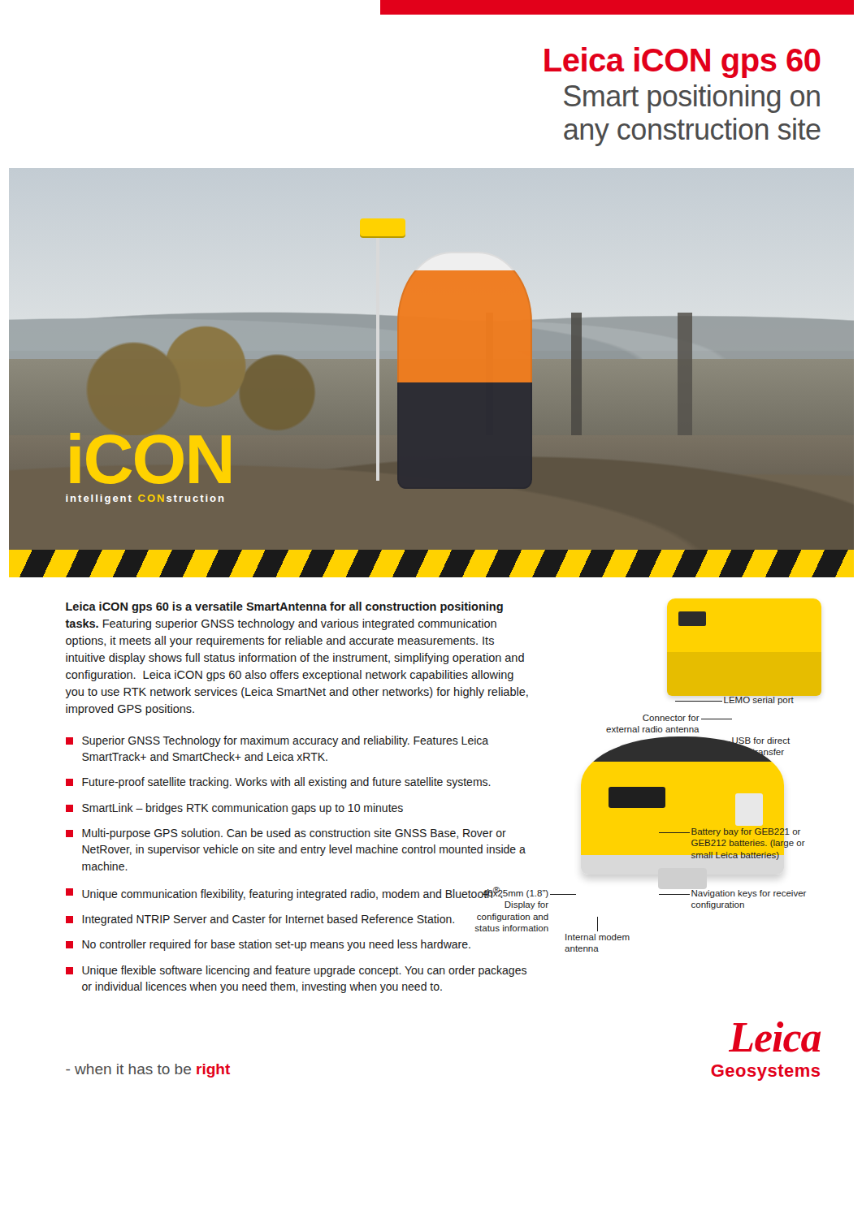Leica iCON gps 60
Smart positioning on
any construction site
i CON intelligent CONstruction
Leica iCON gps 60 is a versatile SmartAntenna for all construction positioning tasks. Featuring superior GNSS technology and various integrated communication options, it meets all your requirements for reliable and accurate measurements. Its intuitive display shows full status information of the instrument, simplifying operation and configuration. Leica iCON gps 60 also offers exceptional network capabilities allowing you to use RTK network services (Leica SmartNet and other networks) for highly reliable, improved GPS positions.
Superior GNSS Technology for maximum accuracy and reliability. Features Leica SmartTrack+ and SmartCheck+ and Leica xRTK.
Future-proof satellite tracking. Works with all existing and future satellite systems.
SmartLink – bridges RTK communication gaps up to 10 minutes
Multi-purpose GPS solution. Can be used as construction site GNSS Base, Rover or NetRover, in supervisor vehicle on site and entry level machine control mounted inside a machine.
Unique communication flexibility, featuring integrated radio, modem and Bluetooth®.
Integrated NTRIP Server and Caster for Internet based Reference Station.
No controller required for base station set-up means you need less hardware.
Unique flexible software licencing and feature upgrade concept. You can order packages or individual licences when you need them, investing when you need to.
LEMO serial port
Connector for
external radio antenna
USB for direct
data transfer
Battery bay for GEB221 or
GEB212 batteries. (large or
small Leica batteries)
Navigation keys for receiver
configuration
40x25mm (1.8”)
Display for
configuration and
status information
Internal modem
antenna
- when it has to be right
Leica Geosystems